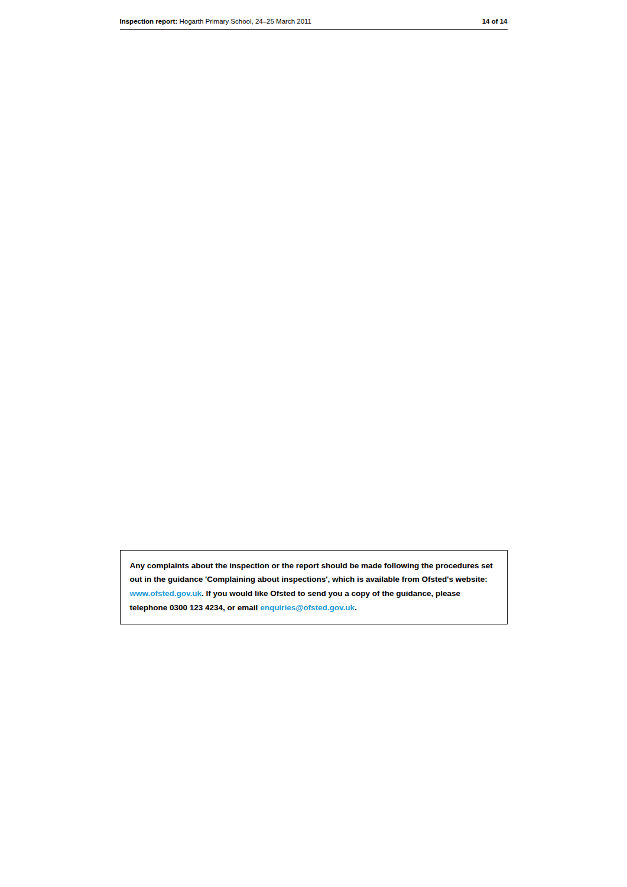Inspection report: Hogarth Primary School, 24–25 March 2011
14 of 14
Any complaints about the inspection or the report should be made following the procedures set out in the guidance 'Complaining about inspections', which is available from Ofsted's website: www.ofsted.gov.uk. If you would like Ofsted to send you a copy of the guidance, please telephone 0300 123 4234, or email enquiries@ofsted.gov.uk.